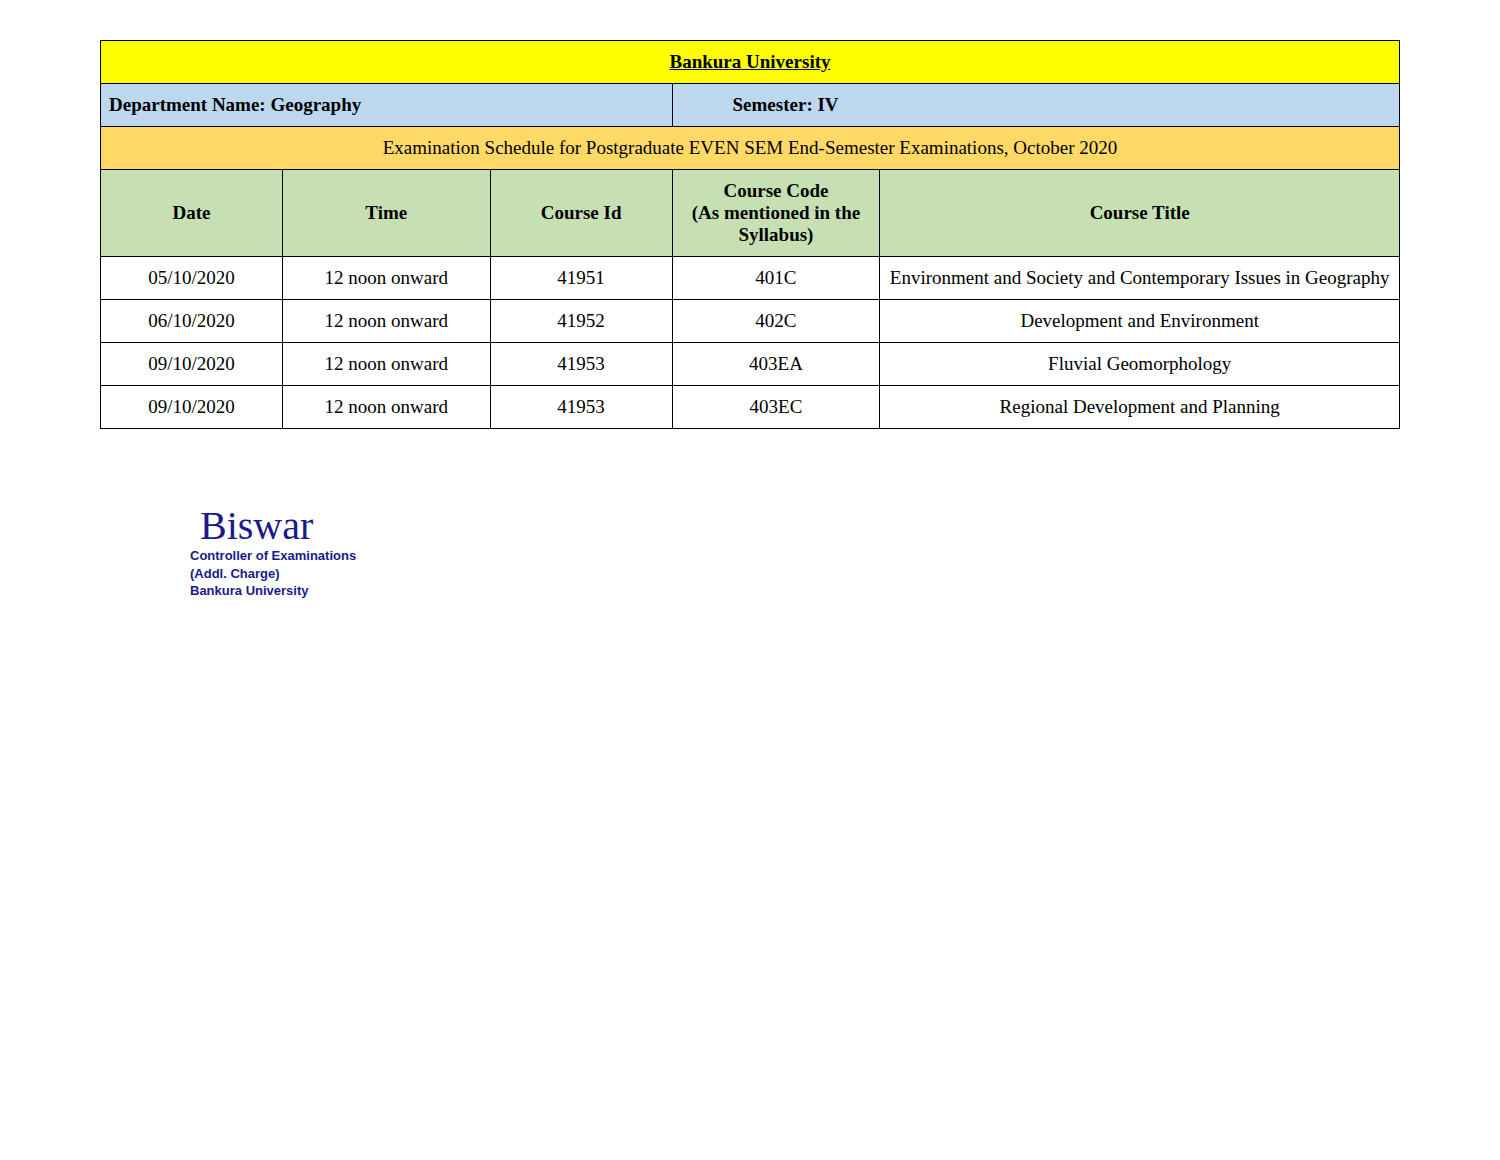| Bankura University |
| Department Name: Geography | Semester: IV |
| Examination Schedule for Postgraduate EVEN SEM End-Semester Examinations, October 2020 |
| Date | Time | Course Id | Course Code (As mentioned in the Syllabus) | Course Title |
| 05/10/2020 | 12 noon onward | 41951 | 401C | Environment and Society and Contemporary Issues in Geography |
| 06/10/2020 | 12 noon onward | 41952 | 402C | Development and Environment |
| 09/10/2020 | 12 noon onward | 41953 | 403EA | Fluvial Geomorphology |
| 09/10/2020 | 12 noon onward | 41953 | 403EC | Regional Development and Planning |
Biswar
Controller of Examinations
(Addl. Charge)
Bankura University